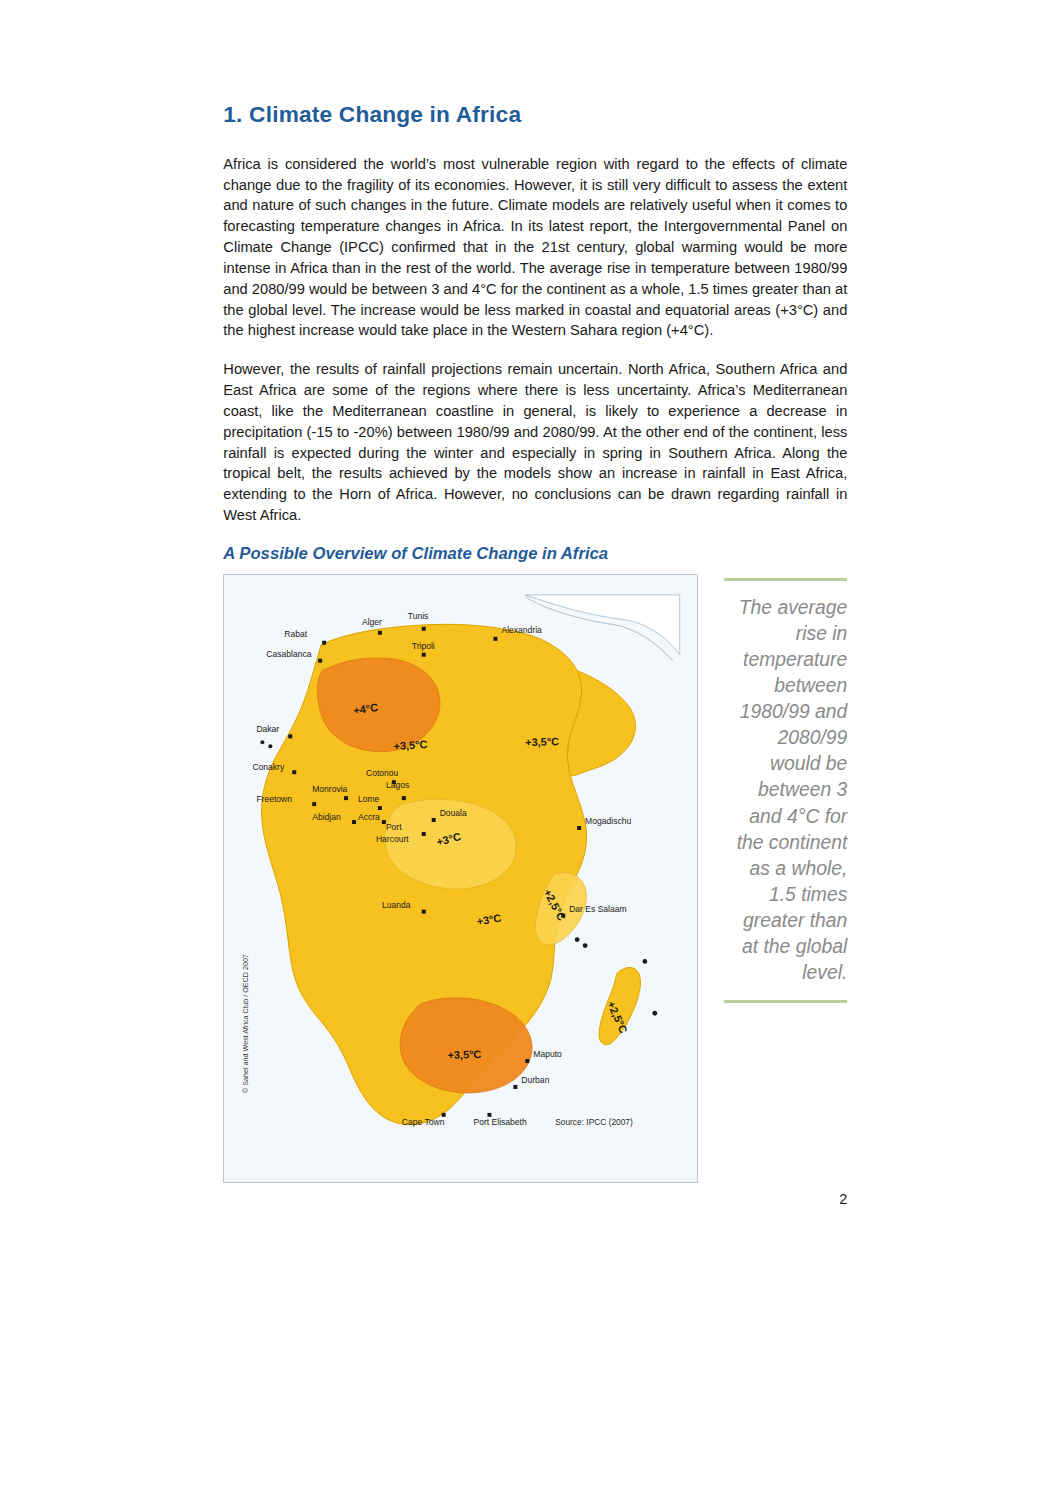1. Climate Change in Africa
Africa is considered the world’s most vulnerable region with regard to the effects of climate change due to the fragility of its economies. However, it is still very difficult to assess the extent and nature of such changes in the future. Climate models are relatively useful when it comes to forecasting temperature changes in Africa. In its latest report, the Intergovernmental Panel on Climate Change (IPCC) confirmed that in the 21st century, global warming would be more intense in Africa than in the rest of the world. The average rise in temperature between 1980/99 and 2080/99 would be between 3 and 4°C for the continent as a whole, 1.5 times greater than at the global level. The increase would be less marked in coastal and equatorial areas (+3°C) and the highest increase would take place in the Western Sahara region (+4°C).
However, the results of rainfall projections remain uncertain. North Africa, Southern Africa and East Africa are some of the regions where there is less uncertainty. Africa’s Mediterranean coast, like the Mediterranean coastline in general, is likely to experience a decrease in precipitation (-15 to -20%) between 1980/99 and 2080/99. At the other end of the continent, less rainfall is expected during the winter and especially in spring in Southern Africa. Along the tropical belt, the results achieved by the models show an increase in rainfall in East Africa, extending to the Horn of Africa. However, no conclusions can be drawn regarding rainfall in West Africa.
A Possible Overview of Climate Change in Africa
+4°C +3,5°C +3,5°C +3°C +2,5°C +3°C +2,5°C +3,5°C Rabat Alger Tunis Alexandria Tripoli Casablanca Dakar Conakry Freetown Monrovia Lome Lagos Cotonou Abidjan Accra Douala Port Harcourt Mogadischu Luanda Dar Es Salaam Maputo Durban Cape Town Port Elisabeth Source: IPCC (2007) © Sahel and West Africa Club / OECD 2007
The average rise in temperature between 1980/99 and 2080/99 would be between 3 and 4°C for the continent as a whole, 1.5 times greater than at the global level.
2